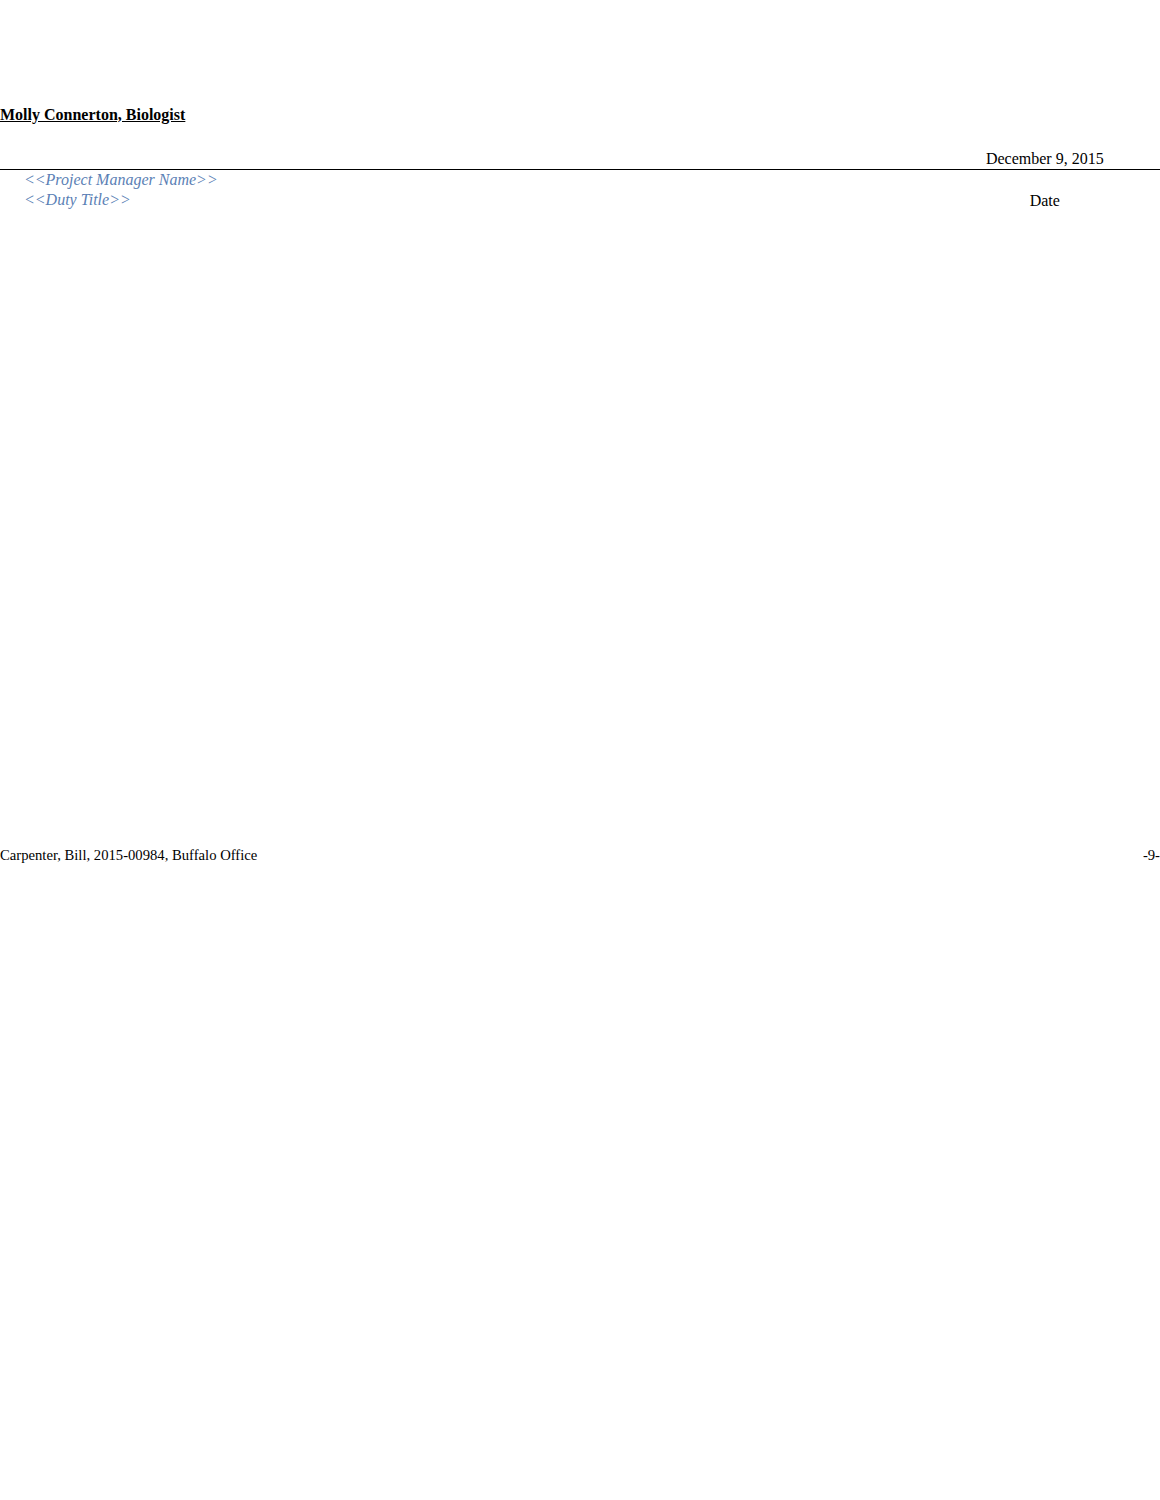Molly Connerton, Biologist
| | December 9, 2015 |
| <<Project Manager Name>> <<Duty Title>> | Date |
| Carpenter, Bill, 2015-00984, Buffalo Office | -9- |